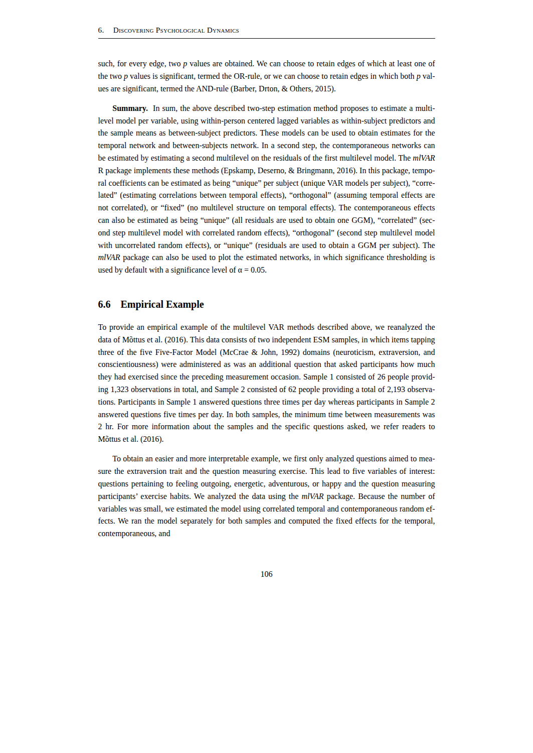6. Discovering Psychological Dynamics
such, for every edge, two p values are obtained. We can choose to retain edges of which at least one of the two p values is significant, termed the OR-rule, or we can choose to retain edges in which both p values are significant, termed the AND-rule (Barber, Drton, & Others, 2015).
Summary. In sum, the above described two-step estimation method proposes to estimate a multilevel model per variable, using within-person centered lagged variables as within-subject predictors and the sample means as between-subject predictors. These models can be used to obtain estimates for the temporal network and between-subjects network. In a second step, the contemporaneous networks can be estimated by estimating a second multilevel on the residuals of the first multilevel model. The mlVAR R package implements these methods (Epskamp, Deserno, & Bringmann, 2016). In this package, temporal coefficients can be estimated as being “unique” per subject (unique VAR models per subject), “correlated” (estimating correlations between temporal effects), “orthogonal” (assuming temporal effects are not correlated), or “fixed” (no multilevel structure on temporal effects). The contemporaneous effects can also be estimated as being “unique” (all residuals are used to obtain one GGM), “correlated” (second step multilevel model with correlated random effects), “orthogonal” (second step multilevel model with uncorrelated random effects), or “unique” (residuals are used to obtain a GGM per subject). The mlVAR package can also be used to plot the estimated networks, in which significance thresholding is used by default with a significance level of α = 0.05.
6.6 Empirical Example
To provide an empirical example of the multilevel VAR methods described above, we reanalyzed the data of Mõttus et al. (2016). This data consists of two independent ESM samples, in which items tapping three of the five Five-Factor Model (McCrae & John, 1992) domains (neuroticism, extraversion, and conscientiousness) were administered as was an additional question that asked participants how much they had exercised since the preceding measurement occasion. Sample 1 consisted of 26 people providing 1,323 observations in total, and Sample 2 consisted of 62 people providing a total of 2,193 observations. Participants in Sample 1 answered questions three times per day whereas participants in Sample 2 answered questions five times per day. In both samples, the minimum time between measurements was 2 hr. For more information about the samples and the specific questions asked, we refer readers to Mõttus et al. (2016).
To obtain an easier and more interpretable example, we first only analyzed questions aimed to measure the extraversion trait and the question measuring exercise. This lead to five variables of interest: questions pertaining to feeling outgoing, energetic, adventurous, or happy and the question measuring participants’ exercise habits. We analyzed the data using the mlVAR package. Because the number of variables was small, we estimated the model using correlated temporal and contemporaneous random effects. We ran the model separately for both samples and computed the fixed effects for the temporal, contemporaneous, and
106